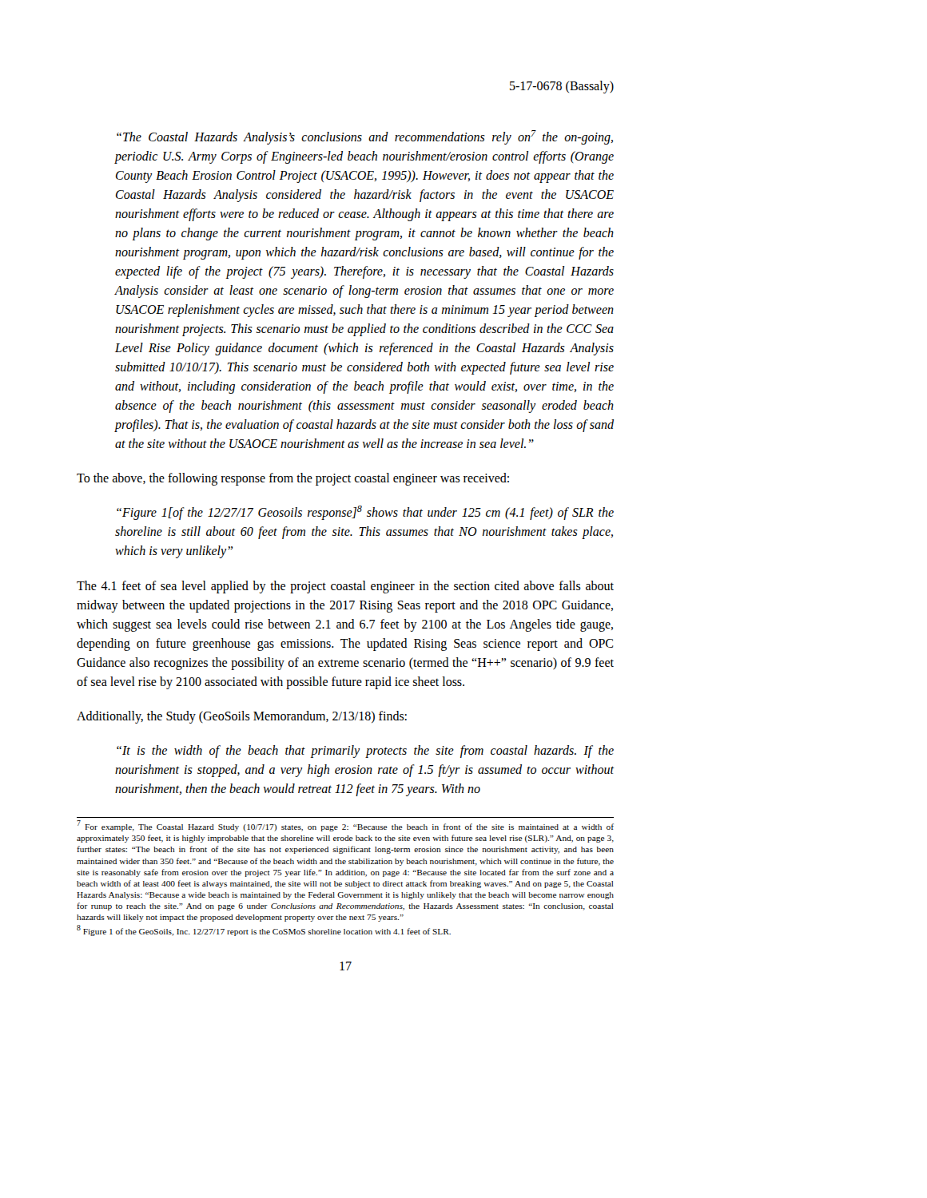5-17-0678 (Bassaly)
“The Coastal Hazards Analysis’s conclusions and recommendations rely on7 the on-going, periodic U.S. Army Corps of Engineers-led beach nourishment/erosion control efforts (Orange County Beach Erosion Control Project (USACOE, 1995)). However, it does not appear that the Coastal Hazards Analysis considered the hazard/risk factors in the event the USACOE nourishment efforts were to be reduced or cease. Although it appears at this time that there are no plans to change the current nourishment program, it cannot be known whether the beach nourishment program, upon which the hazard/risk conclusions are based, will continue for the expected life of the project (75 years). Therefore, it is necessary that the Coastal Hazards Analysis consider at least one scenario of long-term erosion that assumes that one or more USACOE replenishment cycles are missed, such that there is a minimum 15 year period between nourishment projects. This scenario must be applied to the conditions described in the CCC Sea Level Rise Policy guidance document (which is referenced in the Coastal Hazards Analysis submitted 10/10/17). This scenario must be considered both with expected future sea level rise and without, including consideration of the beach profile that would exist, over time, in the absence of the beach nourishment (this assessment must consider seasonally eroded beach profiles). That is, the evaluation of coastal hazards at the site must consider both the loss of sand at the site without the USAOCE nourishment as well as the increase in sea level.”
To the above, the following response from the project coastal engineer was received:
“Figure 1[of the 12/27/17 Geosoils response]8 shows that under 125 cm (4.1 feet) of SLR the shoreline is still about 60 feet from the site. This assumes that NO nourishment takes place, which is very unlikely”
The 4.1 feet of sea level applied by the project coastal engineer in the section cited above falls about midway between the updated projections in the 2017 Rising Seas report and the 2018 OPC Guidance, which suggest sea levels could rise between 2.1 and 6.7 feet by 2100 at the Los Angeles tide gauge, depending on future greenhouse gas emissions. The updated Rising Seas science report and OPC Guidance also recognizes the possibility of an extreme scenario (termed the “H++” scenario) of 9.9 feet of sea level rise by 2100 associated with possible future rapid ice sheet loss.
Additionally, the Study (GeoSoils Memorandum, 2/13/18) finds:
“It is the width of the beach that primarily protects the site from coastal hazards. If the nourishment is stopped, and a very high erosion rate of 1.5 ft/yr is assumed to occur without nourishment, then the beach would retreat 112 feet in 75 years. With no
7 For example, The Coastal Hazard Study (10/7/17) states, on page 2: “Because the beach in front of the site is maintained at a width of approximately 350 feet, it is highly improbable that the shoreline will erode back to the site even with future sea level rise (SLR).” And, on page 3, further states: “The beach in front of the site has not experienced significant long-term erosion since the nourishment activity, and has been maintained wider than 350 feet.” and “Because of the beach width and the stabilization by beach nourishment, which will continue in the future, the site is reasonably safe from erosion over the project 75 year life.” In addition, on page 4: “Because the site located far from the surf zone and a beach width of at least 400 feet is always maintained, the site will not be subject to direct attack from breaking waves.” And on page 5, the Coastal Hazards Analysis: “Because a wide beach is maintained by the Federal Government it is highly unlikely that the beach will become narrow enough for runup to reach the site.” And on page 6 under Conclusions and Recommendations, the Hazards Assessment states: “In conclusion, coastal hazards will likely not impact the proposed development property over the next 75 years.”
8 Figure 1 of the GeoSoils, Inc. 12/27/17 report is the CoSMoS shoreline location with 4.1 feet of SLR.
17